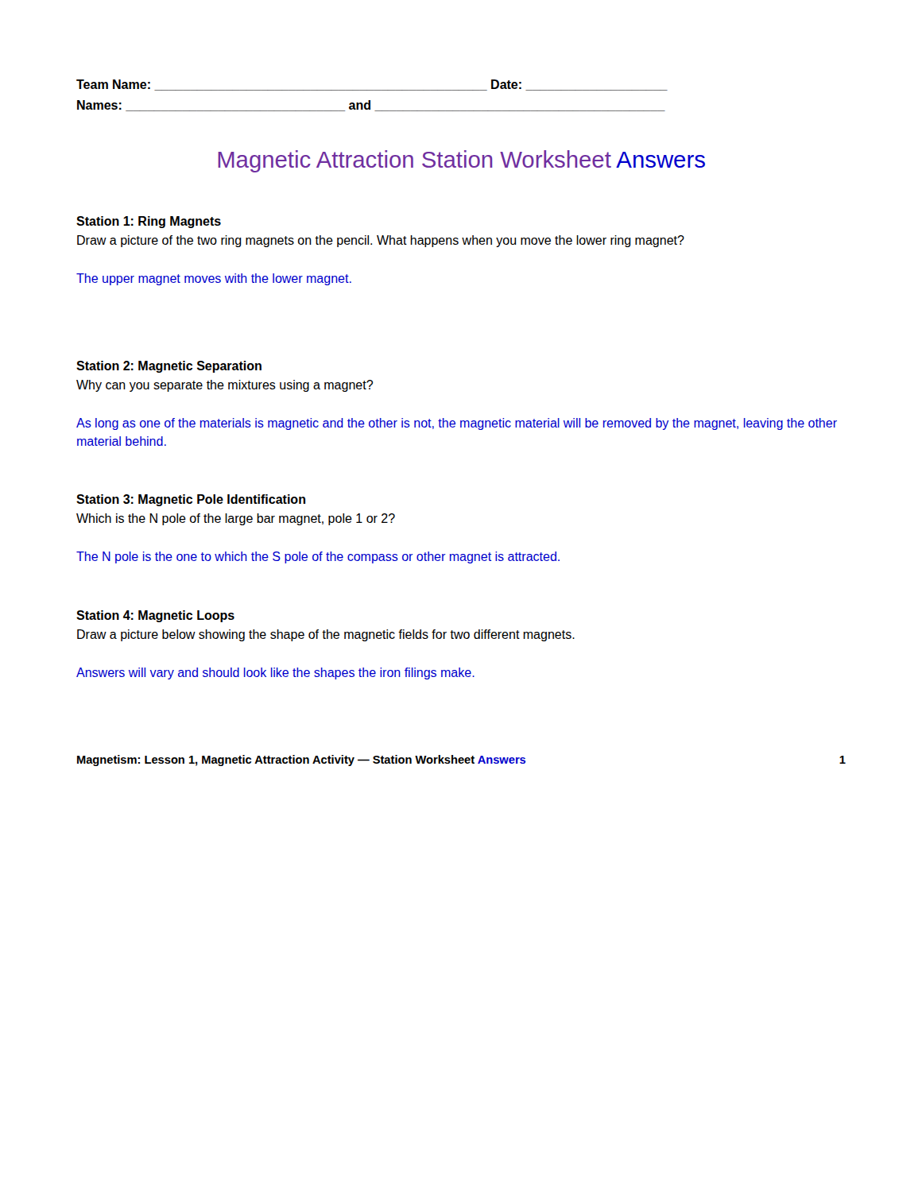Team Name: _______________________________________________ Date: ____________________
Names: _______________________________ and _________________________________________
Magnetic Attraction Station Worksheet Answers
Station 1: Ring Magnets
Draw a picture of the two ring magnets on the pencil. What happens when you move the lower ring magnet?
The upper magnet moves with the lower magnet.
Station 2: Magnetic Separation
Why can you separate the mixtures using a magnet?
As long as one of the materials is magnetic and the other is not, the magnetic material will be removed by the magnet, leaving the other material behind.
Station 3: Magnetic Pole Identification
Which is the N pole of the large bar magnet, pole 1 or 2?
The N pole is the one to which the S pole of the compass or other magnet is attracted.
Station 4: Magnetic Loops
Draw a picture below showing the shape of the magnetic fields for two different magnets.
Answers will vary and should look like the shapes the iron filings make.
Magnetism: Lesson 1, Magnetic Attraction Activity — Station Worksheet Answers 1